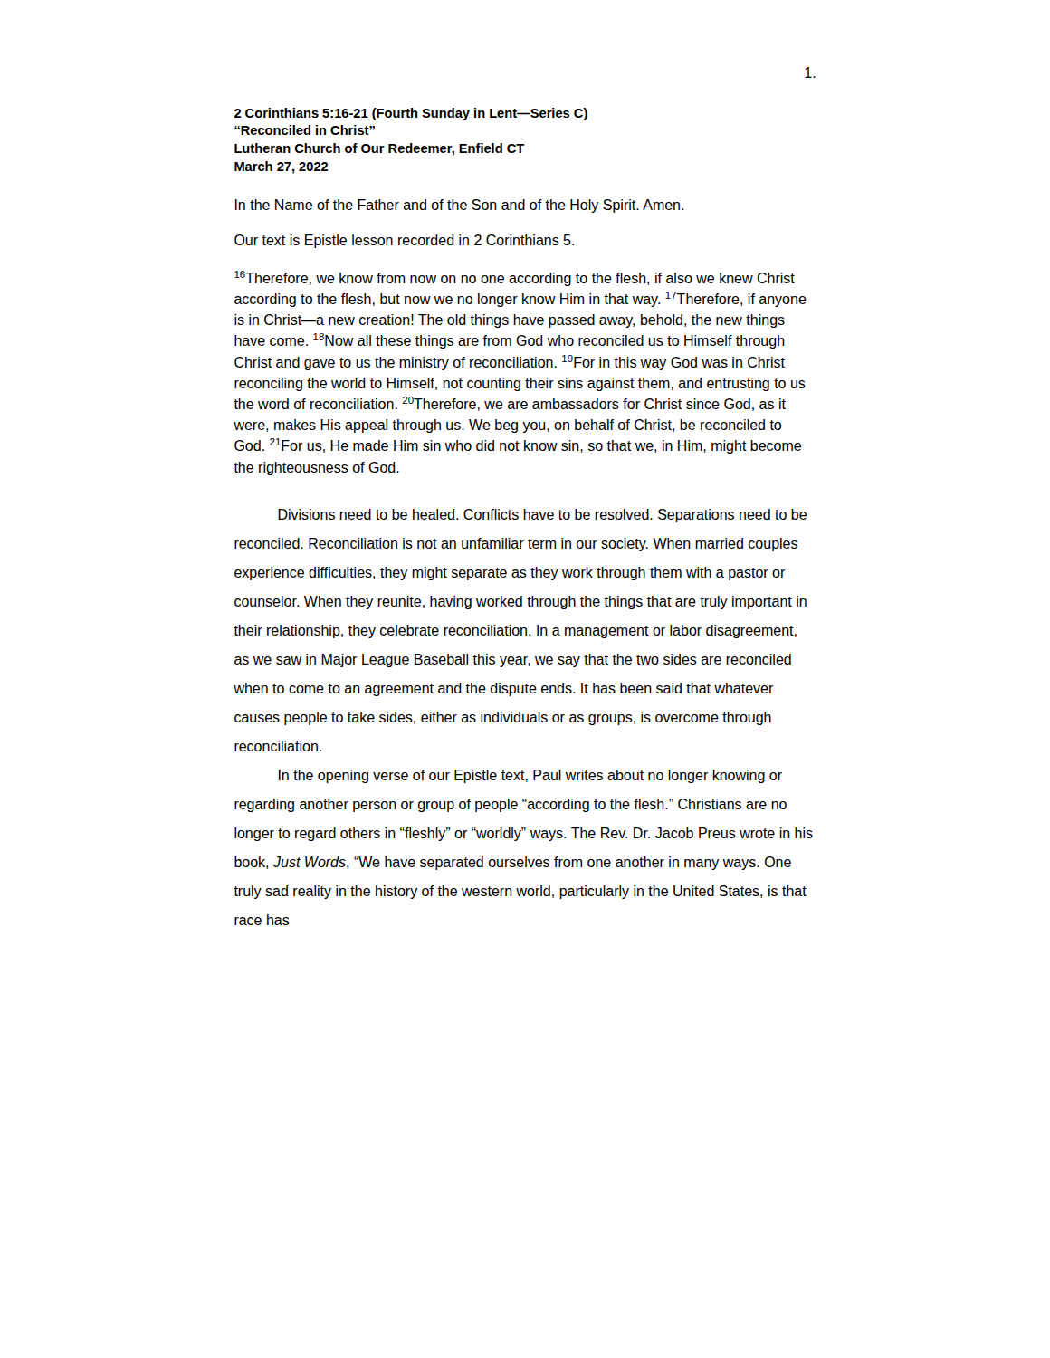1.
2 Corinthians 5:16-21 (Fourth Sunday in Lent—Series C)
“Reconciled in Christ”
Lutheran Church of Our Redeemer, Enfield CT
March 27, 2022
In the Name of the Father and of the Son and of the Holy Spirit. Amen.
Our text is Epistle lesson recorded in 2 Corinthians 5.
16Therefore, we know from now on no one according to the flesh, if also we knew Christ according to the flesh, but now we no longer know Him in that way. 17Therefore, if anyone is in Christ—a new creation! The old things have passed away, behold, the new things have come. 18Now all these things are from God who reconciled us to Himself through Christ and gave to us the ministry of reconciliation. 19For in this way God was in Christ reconciling the world to Himself, not counting their sins against them, and entrusting to us the word of reconciliation. 20Therefore, we are ambassadors for Christ since God, as it were, makes His appeal through us. We beg you, on behalf of Christ, be reconciled to God. 21For us, He made Him sin who did not know sin, so that we, in Him, might become the righteousness of God.
Divisions need to be healed. Conflicts have to be resolved. Separations need to be reconciled. Reconciliation is not an unfamiliar term in our society. When married couples experience difficulties, they might separate as they work through them with a pastor or counselor. When they reunite, having worked through the things that are truly important in their relationship, they celebrate reconciliation. In a management or labor disagreement, as we saw in Major League Baseball this year, we say that the two sides are reconciled when to come to an agreement and the dispute ends. It has been said that whatever causes people to take sides, either as individuals or as groups, is overcome through reconciliation.
In the opening verse of our Epistle text, Paul writes about no longer knowing or regarding another person or group of people “according to the flesh.” Christians are no longer to regard others in “fleshly” or “worldly” ways. The Rev. Dr. Jacob Preus wrote in his book, Just Words, “We have separated ourselves from one another in many ways. One truly sad reality in the history of the western world, particularly in the United States, is that race has